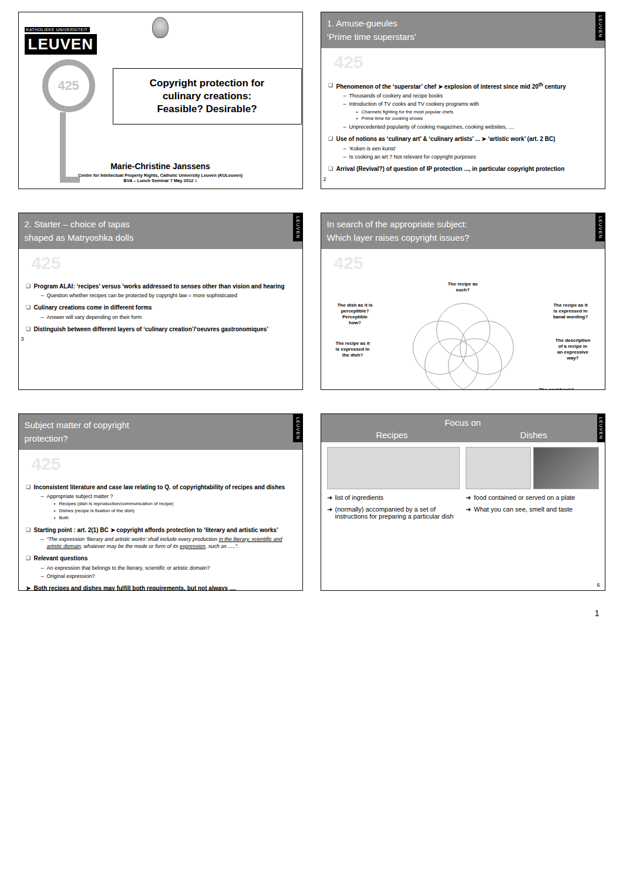KATHOLIEKE UNIVERSITEIT
LEUVEN
Copyright protection for
culinary creations:
Feasible? Desirable?
Marie-Christine Janssens
Centre for Intellectual Property Rights, Catholic University Leuven (KULeuven)
BVA – Lunch Seminar 7 May 2012 1
1. Amuse-gueules
‘Prime time superstars’
LEUVEN
425
Phenomenon of the ‘superstar’ chef ➤ explosion of interest since mid 20th century
Thousands of cookery and recipe books
Introduction of TV cooks and TV cookery programs with
Channels fighting for the most popular chefs
Prime time for cooking shows
Unprecedented popularity of cooking magazines, cooking websites, ....
Use of notions as ‘culinary art’ & ‘culinary artists’ ... ➤ ‘artistic work’ (art. 2 BC)
‘Koken is een kunst’
Is cooking an art ? Not relevant for copyright purposes
Arrival (Revival?) of question of IP protection ..., in particular copyright protection
2
2. Starter – choice of tapas
shaped as Matryoshka dolls
LEUVEN
425
Program ALAI: ‘recipes’ versus ‘works addressed to senses other than vision and hearing
Question whether recipes can be protected by copyright law = more sophisticated
Culinary creations come in different forms
Answer will vary depending on their form
Distinguish between different layers of ‘culinary creation’/‘oeuvres gastronomiques’
3
In search of the appropriate subject:
Which layer raises copyright issues?
LEUVEN
425
The recipe as
such?
The dish as it is
perceptible?
Perceptible
how?
The recipe as it
is expressed in
banal wording?
The recipe as it
is expressed in
the dish?
The description
of a recipe in
an expressive
way?
The preparation
of the dish?
The cookbook?
The culinary
website?
4
Subject matter of copyright
protection?
LEUVEN
425
Inconsistent literature and case law relating to Q. of copyrightability of recipes and dishes
Appropriate subject matter ?
Recipes (dish is reproduction/communication of recipe)
Dishes (recipe is fixation of the dish)
Both
Starting point : art. 2(1) BC ➤ copyright affords protection to ‘literary and artistic works’
“The expression ‘literary and artistic works’ shall include every production in the literary, scientific and artistic domain, whatever may be the mode or form of its expression, such as .....”.
Relevant questions
An expression that belongs to the literary, scientific or artistic domain?
Original expression?
➤ Both recipes and dishes may fulfill both requirements, but not always ....
Even in the ‘fixation’ countries (art. 2.2 BC)
5
Focus on
Recipes
Dishes
LEUVEN
list of ingredients
(normally) accompanied by a set of instructions for preparing a particular dish
food contained or served on a plate
What you can see, smell and taste
6
1